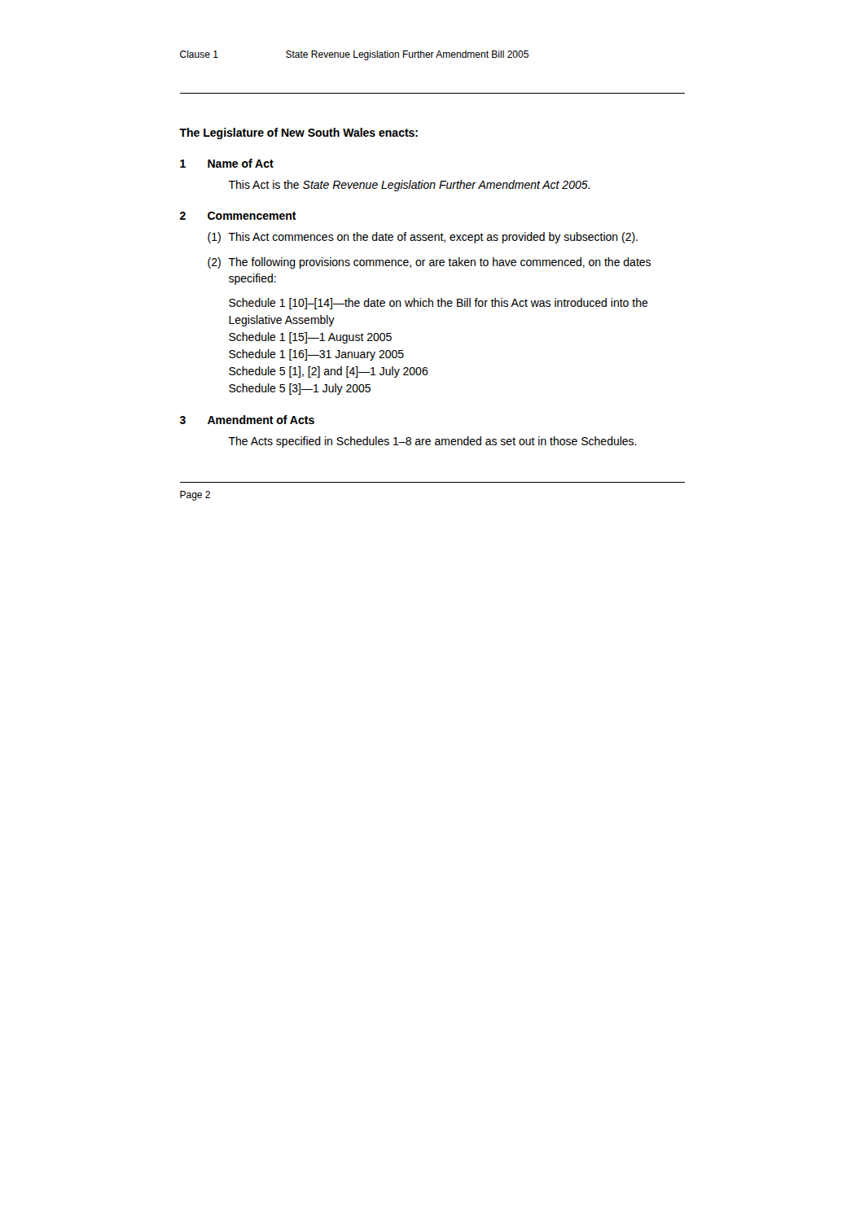Clause 1 State Revenue Legislation Further Amendment Bill 2005
The Legislature of New South Wales enacts:
1 Name of Act
This Act is the State Revenue Legislation Further Amendment Act 2005.
2 Commencement
(1) This Act commences on the date of assent, except as provided by subsection (2).
(2) The following provisions commence, or are taken to have commenced, on the dates specified:
Schedule 1 [10]–[14]—the date on which the Bill for this Act was introduced into the Legislative Assembly
Schedule 1 [15]—1 August 2005
Schedule 1 [16]—31 January 2005
Schedule 5 [1], [2] and [4]—1 July 2006
Schedule 5 [3]—1 July 2005
3 Amendment of Acts
The Acts specified in Schedules 1–8 are amended as set out in those Schedules.
Page 2